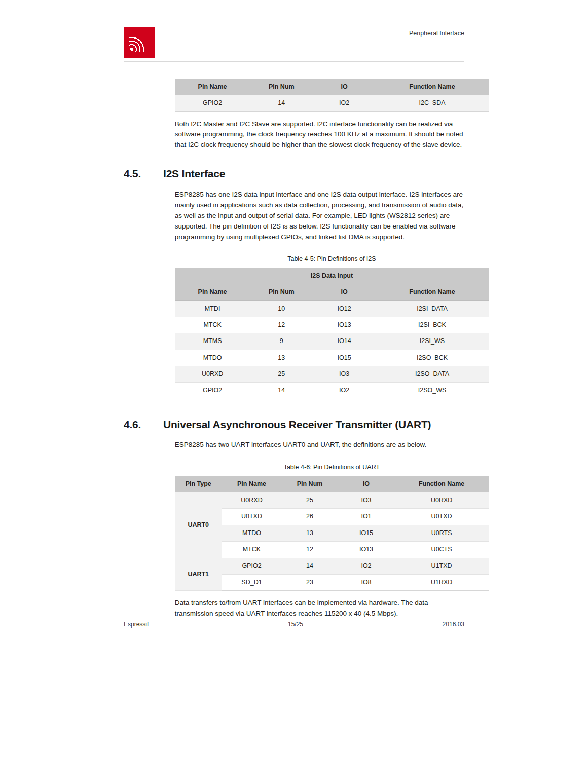Peripheral Interface
| Pin Name | Pin Num | IO | Function Name |
| --- | --- | --- | --- |
| GPIO2 | 14 | IO2 | I2C_SDA |
Both I2C Master and I2C Slave are supported. I2C interface functionality can be realized via software programming, the clock frequency reaches 100 KHz at a maximum. It should be noted that I2C clock frequency should be higher than the slowest clock frequency of the slave device.
4.5. I2S Interface
ESP8285 has one I2S data input interface and one I2S data output interface. I2S interfaces are mainly used in applications such as data collection, processing, and transmission of audio data, as well as the input and output of serial data. For example, LED lights (WS2812 series) are supported. The pin definition of I2S is as below. I2S functionality can be enabled via software programming by using multiplexed GPIOs, and linked list DMA is supported.
Table 4-5: Pin Definitions of I2S
| I2S Data Input |
| --- |
| Pin Name | Pin Num | IO | Function Name |
| MTDI | 10 | IO12 | I2SI_DATA |
| MTCK | 12 | IO13 | I2SI_BCK |
| MTMS | 9 | IO14 | I2SI_WS |
| MTDO | 13 | IO15 | I2SO_BCK |
| U0RXD | 25 | IO3 | I2SO_DATA |
| GPIO2 | 14 | IO2 | I2SO_WS |
4.6. Universal Asynchronous Receiver Transmitter (UART)
ESP8285 has two UART interfaces UART0 and UART, the definitions are as below.
Table 4-6: Pin Definitions of UART
| Pin Type | Pin Name | Pin Num | IO | Function Name |
| --- | --- | --- | --- | --- |
| UART0 | U0RXD | 25 | IO3 | U0RXD |
| U0TXD | 26 | IO1 | U0TXD |
| MTDO | 13 | IO15 | U0RTS |
| MTCK | 12 | IO13 | U0CTS |
| UART1 | GPIO2 | 14 | IO2 | U1TXD |
| SD_D1 | 23 | IO8 | U1RXD |
Data transfers to/from UART interfaces can be implemented via hardware. The data transmission speed via UART interfaces reaches 115200 x 40 (4.5 Mbps).
Espressif
15/25
2016.03